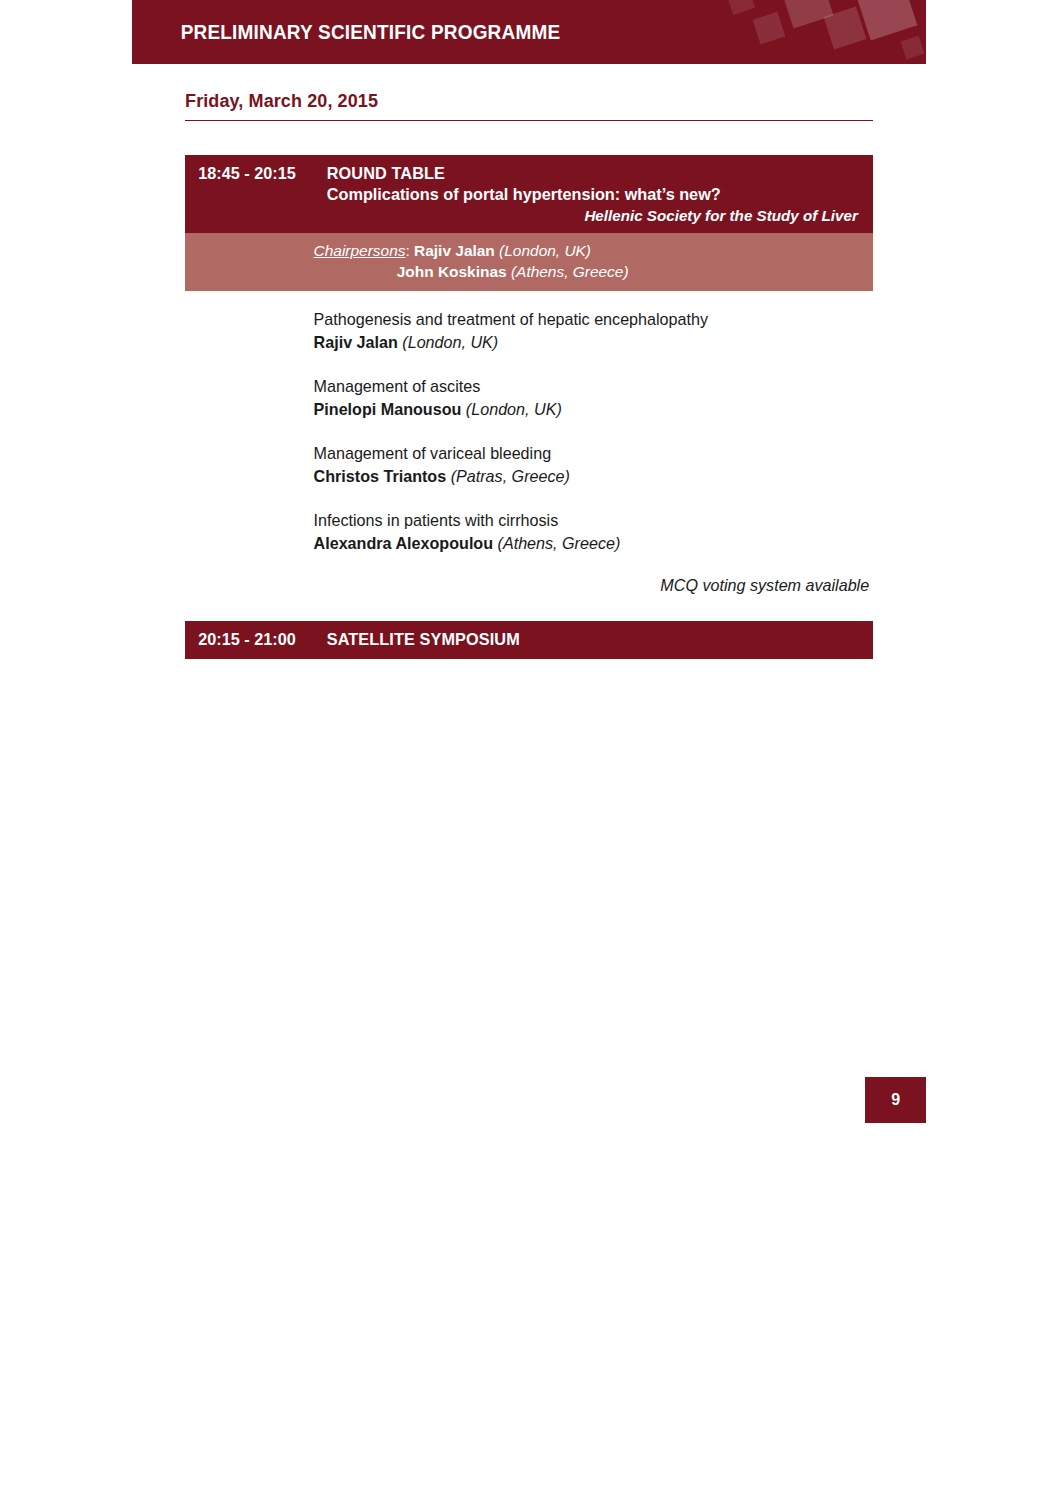Preliminary Scientific Programme
Friday, March 20, 2015
18:45 - 20:15
ROUND TABLE
Complications of portal hypertension: what’s new?
Hellenic Society for the Study of Liver
Chairpersons: Rajiv Jalan (London, UK)
John Koskinas (Athens, Greece)
Pathogenesis and treatment of hepatic encephalopathy
Rajiv Jalan (London, UK)
Management of ascites
Pinelopi Manousou (London, UK)
Management of variceal bleeding
Christos Triantos (Patras, Greece)
Infections in patients with cirrhosis
Alexandra Alexopoulou (Athens, Greece)
MCQ voting system available
20:15 - 21:00
SATELLITE SYMPOSIUM
9